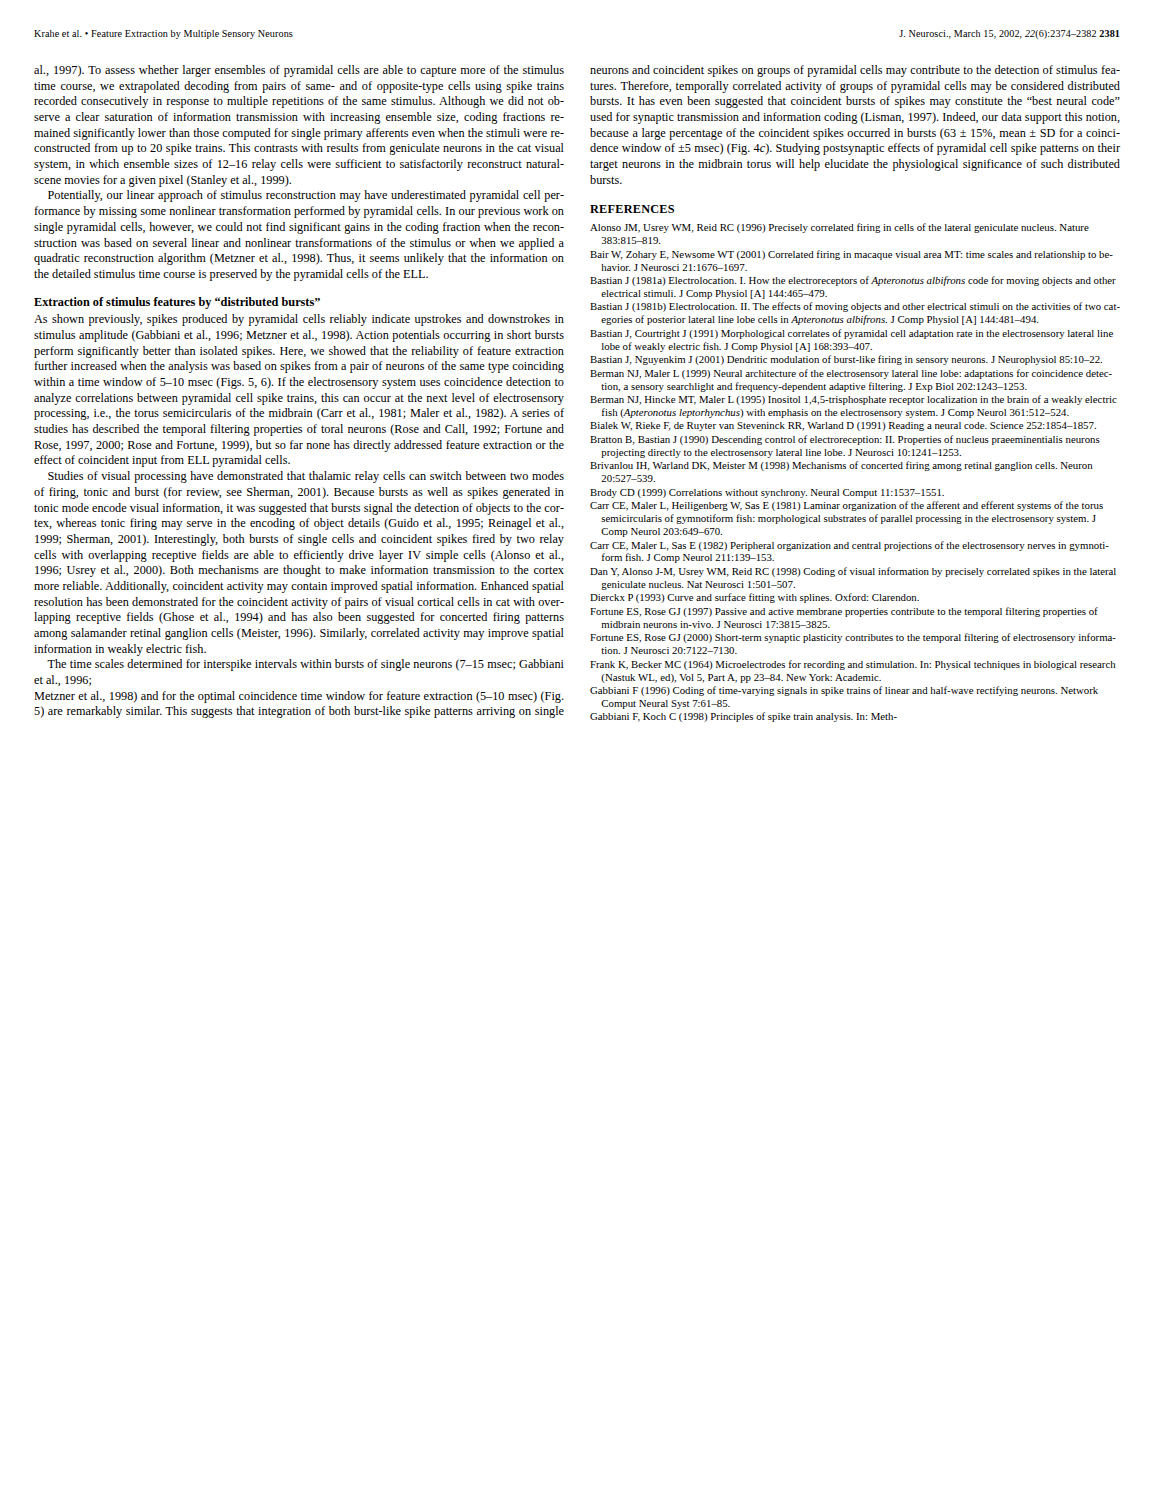Krahe et al. • Feature Extraction by Multiple Sensory Neurons
J. Neurosci., March 15, 2002, 22(6):2374–2382 2381
al., 1997). To assess whether larger ensembles of pyramidal cells are able to capture more of the stimulus time course, we extrapolated decoding from pairs of same- and of opposite-type cells using spike trains recorded consecutively in response to multiple repetitions of the same stimulus. Although we did not observe a clear saturation of information transmission with increasing ensemble size, coding fractions remained significantly lower than those computed for single primary afferents even when the stimuli were reconstructed from up to 20 spike trains. This contrasts with results from geniculate neurons in the cat visual system, in which ensemble sizes of 12–16 relay cells were sufficient to satisfactorily reconstruct natural-scene movies for a given pixel (Stanley et al., 1999).
Potentially, our linear approach of stimulus reconstruction may have underestimated pyramidal cell performance by missing some nonlinear transformation performed by pyramidal cells. In our previous work on single pyramidal cells, however, we could not find significant gains in the coding fraction when the reconstruction was based on several linear and nonlinear transformations of the stimulus or when we applied a quadratic reconstruction algorithm (Metzner et al., 1998). Thus, it seems unlikely that the information on the detailed stimulus time course is preserved by the pyramidal cells of the ELL.
Extraction of stimulus features by “distributed bursts”
As shown previously, spikes produced by pyramidal cells reliably indicate upstrokes and downstrokes in stimulus amplitude (Gabbiani et al., 1996; Metzner et al., 1998). Action potentials occurring in short bursts perform significantly better than isolated spikes. Here, we showed that the reliability of feature extraction further increased when the analysis was based on spikes from a pair of neurons of the same type coinciding within a time window of 5–10 msec (Figs. 5, 6). If the electrosensory system uses coincidence detection to analyze correlations between pyramidal cell spike trains, this can occur at the next level of electrosensory processing, i.e., the torus semicircularis of the midbrain (Carr et al., 1981; Maler et al., 1982). A series of studies has described the temporal filtering properties of toral neurons (Rose and Call, 1992; Fortune and Rose, 1997, 2000; Rose and Fortune, 1999), but so far none has directly addressed feature extraction or the effect of coincident input from ELL pyramidal cells.
Studies of visual processing have demonstrated that thalamic relay cells can switch between two modes of firing, tonic and burst (for review, see Sherman, 2001). Because bursts as well as spikes generated in tonic mode encode visual information, it was suggested that bursts signal the detection of objects to the cortex, whereas tonic firing may serve in the encoding of object details (Guido et al., 1995; Reinagel et al., 1999; Sherman, 2001). Interestingly, both bursts of single cells and coincident spikes fired by two relay cells with overlapping receptive fields are able to efficiently drive layer IV simple cells (Alonso et al., 1996; Usrey et al., 2000). Both mechanisms are thought to make information transmission to the cortex more reliable. Additionally, coincident activity may contain improved spatial information. Enhanced spatial resolution has been demonstrated for the coincident activity of pairs of visual cortical cells in cat with overlapping receptive fields (Ghose et al., 1994) and has also been suggested for concerted firing patterns among salamander retinal ganglion cells (Meister, 1996). Similarly, correlated activity may improve spatial information in weakly electric fish.
The time scales determined for interspike intervals within bursts of single neurons (7–15 msec; Gabbiani et al., 1996;
Metzner et al., 1998) and for the optimal coincidence time window for feature extraction (5–10 msec) (Fig. 5) are remarkably similar. This suggests that integration of both burst-like spike patterns arriving on single neurons and coincident spikes on groups of pyramidal cells may contribute to the detection of stimulus features. Therefore, temporally correlated activity of groups of pyramidal cells may be considered distributed bursts. It has even been suggested that coincident bursts of spikes may constitute the “best neural code” used for synaptic transmission and information coding (Lisman, 1997). Indeed, our data support this notion, because a large percentage of the coincident spikes occurred in bursts (63 ± 15%, mean ± SD for a coincidence window of ±5 msec) (Fig. 4c). Studying postsynaptic effects of pyramidal cell spike patterns on their target neurons in the midbrain torus will help elucidate the physiological significance of such distributed bursts.
REFERENCES
Alonso JM, Usrey WM, Reid RC (1996) Precisely correlated firing in cells of the lateral geniculate nucleus. Nature 383:815–819.
Bair W, Zohary E, Newsome WT (2001) Correlated firing in macaque visual area MT: time scales and relationship to behavior. J Neurosci 21:1676–1697.
Bastian J (1981a) Electrolocation. I. How the electroreceptors of Apteronotus albifrons code for moving objects and other electrical stimuli. J Comp Physiol [A] 144:465–479.
Bastian J (1981b) Electrolocation. II. The effects of moving objects and other electrical stimuli on the activities of two categories of posterior lateral line lobe cells in Apteronotus albifrons. J Comp Physiol [A] 144:481–494.
Bastian J, Courtright J (1991) Morphological correlates of pyramidal cell adaptation rate in the electrosensory lateral line lobe of weakly electric fish. J Comp Physiol [A] 168:393–407.
Bastian J, Nguyenkim J (2001) Dendritic modulation of burst-like firing in sensory neurons. J Neurophysiol 85:10–22.
Berman NJ, Maler L (1999) Neural architecture of the electrosensory lateral line lobe: adaptations for coincidence detection, a sensory searchlight and frequency-dependent adaptive filtering. J Exp Biol 202:1243–1253.
Berman NJ, Hincke MT, Maler L (1995) Inositol 1,4,5-trisphosphate receptor localization in the brain of a weakly electric fish (Apteronotus leptorhynchus) with emphasis on the electrosensory system. J Comp Neurol 361:512–524.
Bialek W, Rieke F, de Ruyter van Steveninck RR, Warland D (1991) Reading a neural code. Science 252:1854–1857.
Bratton B, Bastian J (1990) Descending control of electroreception: II. Properties of nucleus praeeminentialis neurons projecting directly to the electrosensory lateral line lobe. J Neurosci 10:1241–1253.
Brivanlou IH, Warland DK, Meister M (1998) Mechanisms of concerted firing among retinal ganglion cells. Neuron 20:527–539.
Brody CD (1999) Correlations without synchrony. Neural Comput 11:1537–1551.
Carr CE, Maler L, Heiligenberg W, Sas E (1981) Laminar organization of the afferent and efferent systems of the torus semicircularis of gymnotiform fish: morphological substrates of parallel processing in the electrosensory system. J Comp Neurol 203:649–670.
Carr CE, Maler L, Sas E (1982) Peripheral organization and central projections of the electrosensory nerves in gymnotiform fish. J Comp Neurol 211:139–153.
Dan Y, Alonso J-M, Usrey WM, Reid RC (1998) Coding of visual information by precisely correlated spikes in the lateral geniculate nucleus. Nat Neurosci 1:501–507.
Dierckx P (1993) Curve and surface fitting with splines. Oxford: Clarendon.
Fortune ES, Rose GJ (1997) Passive and active membrane properties contribute to the temporal filtering properties of midbrain neurons in-vivo. J Neurosci 17:3815–3825.
Fortune ES, Rose GJ (2000) Short-term synaptic plasticity contributes to the temporal filtering of electrosensory information. J Neurosci 20:7122–7130.
Frank K, Becker MC (1964) Microelectrodes for recording and stimulation. In: Physical techniques in biological research (Nastuk WL, ed), Vol 5, Part A, pp 23–84. New York: Academic.
Gabbiani F (1996) Coding of time-varying signals in spike trains of linear and half-wave rectifying neurons. Network Comput Neural Syst 7:61–85.
Gabbiani F, Koch C (1998) Principles of spike train analysis. In: Meth-